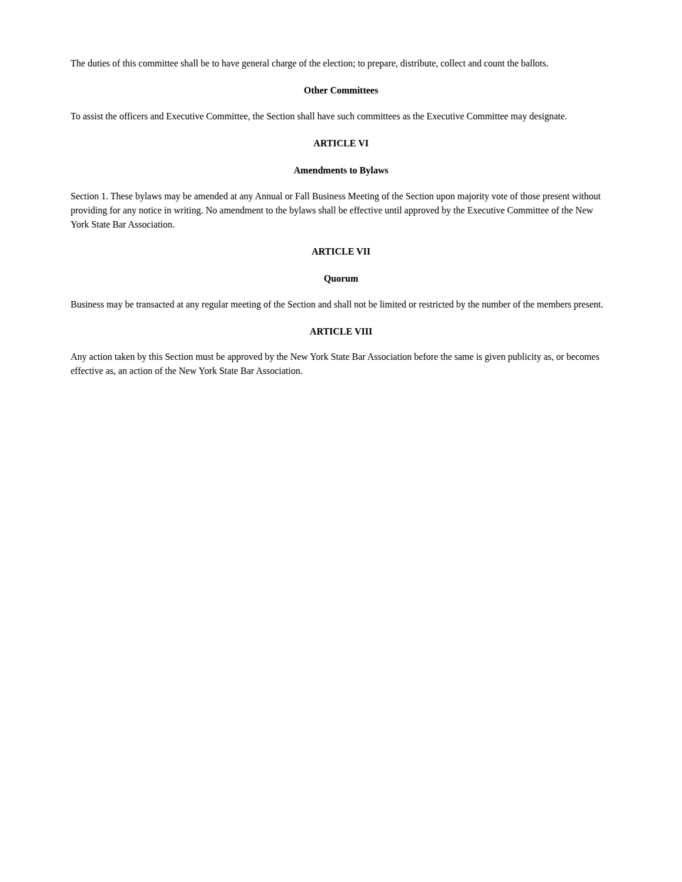The duties of this committee shall be to have general charge of the election; to prepare, distribute, collect and count the ballots.
Other Committees
To assist the officers and Executive Committee, the Section shall have such committees as the Executive Committee may designate.
ARTICLE VI
Amendments to Bylaws
Section 1. These bylaws may be amended at any Annual or Fall Business Meeting of the Section upon majority vote of those present without providing for any notice in writing. No amendment to the bylaws shall be effective until approved by the Executive Committee of the New York State Bar Association.
ARTICLE VII
Quorum
Business may be transacted at any regular meeting of the Section and shall not be limited or restricted by the number of the members present.
ARTICLE VIII
Any action taken by this Section must be approved by the New York State Bar Association before the same is given publicity as, or becomes effective as, an action of the New York State Bar Association.